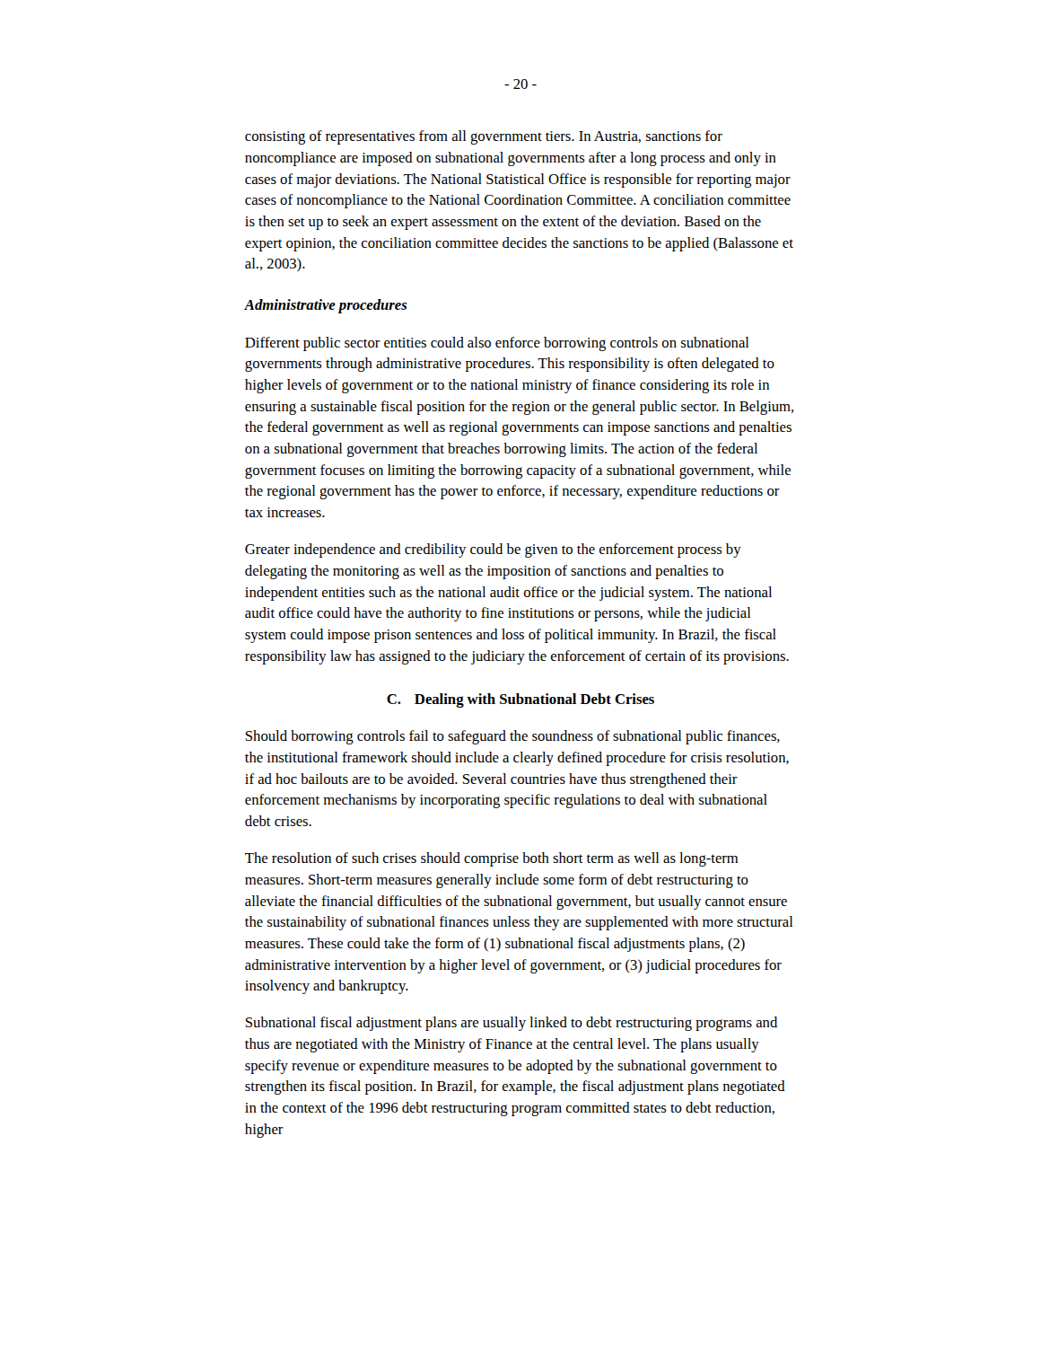- 20 -
consisting of representatives from all government tiers. In Austria, sanctions for noncompliance are imposed on subnational governments after a long process and only in cases of major deviations. The National Statistical Office is responsible for reporting major cases of noncompliance to the National Coordination Committee. A conciliation committee is then set up to seek an expert assessment on the extent of the deviation. Based on the expert opinion, the conciliation committee decides the sanctions to be applied (Balassone et al., 2003).
Administrative procedures
Different public sector entities could also enforce borrowing controls on subnational governments through administrative procedures. This responsibility is often delegated to higher levels of government or to the national ministry of finance considering its role in ensuring a sustainable fiscal position for the region or the general public sector. In Belgium, the federal government as well as regional governments can impose sanctions and penalties on a subnational government that breaches borrowing limits. The action of the federal government focuses on limiting the borrowing capacity of a subnational government, while the regional government has the power to enforce, if necessary, expenditure reductions or tax increases.
Greater independence and credibility could be given to the enforcement process by delegating the monitoring as well as the imposition of sanctions and penalties to independent entities such as the national audit office or the judicial system. The national audit office could have the authority to fine institutions or persons, while the judicial system could impose prison sentences and loss of political immunity. In Brazil, the fiscal responsibility law has assigned to the judiciary the enforcement of certain of its provisions.
C. Dealing with Subnational Debt Crises
Should borrowing controls fail to safeguard the soundness of subnational public finances, the institutional framework should include a clearly defined procedure for crisis resolution, if ad hoc bailouts are to be avoided. Several countries have thus strengthened their enforcement mechanisms by incorporating specific regulations to deal with subnational debt crises.
The resolution of such crises should comprise both short term as well as long-term measures. Short-term measures generally include some form of debt restructuring to alleviate the financial difficulties of the subnational government, but usually cannot ensure the sustainability of subnational finances unless they are supplemented with more structural measures. These could take the form of (1) subnational fiscal adjustments plans, (2) administrative intervention by a higher level of government, or (3) judicial procedures for insolvency and bankruptcy.
Subnational fiscal adjustment plans are usually linked to debt restructuring programs and thus are negotiated with the Ministry of Finance at the central level. The plans usually specify revenue or expenditure measures to be adopted by the subnational government to strengthen its fiscal position. In Brazil, for example, the fiscal adjustment plans negotiated in the context of the 1996 debt restructuring program committed states to debt reduction, higher